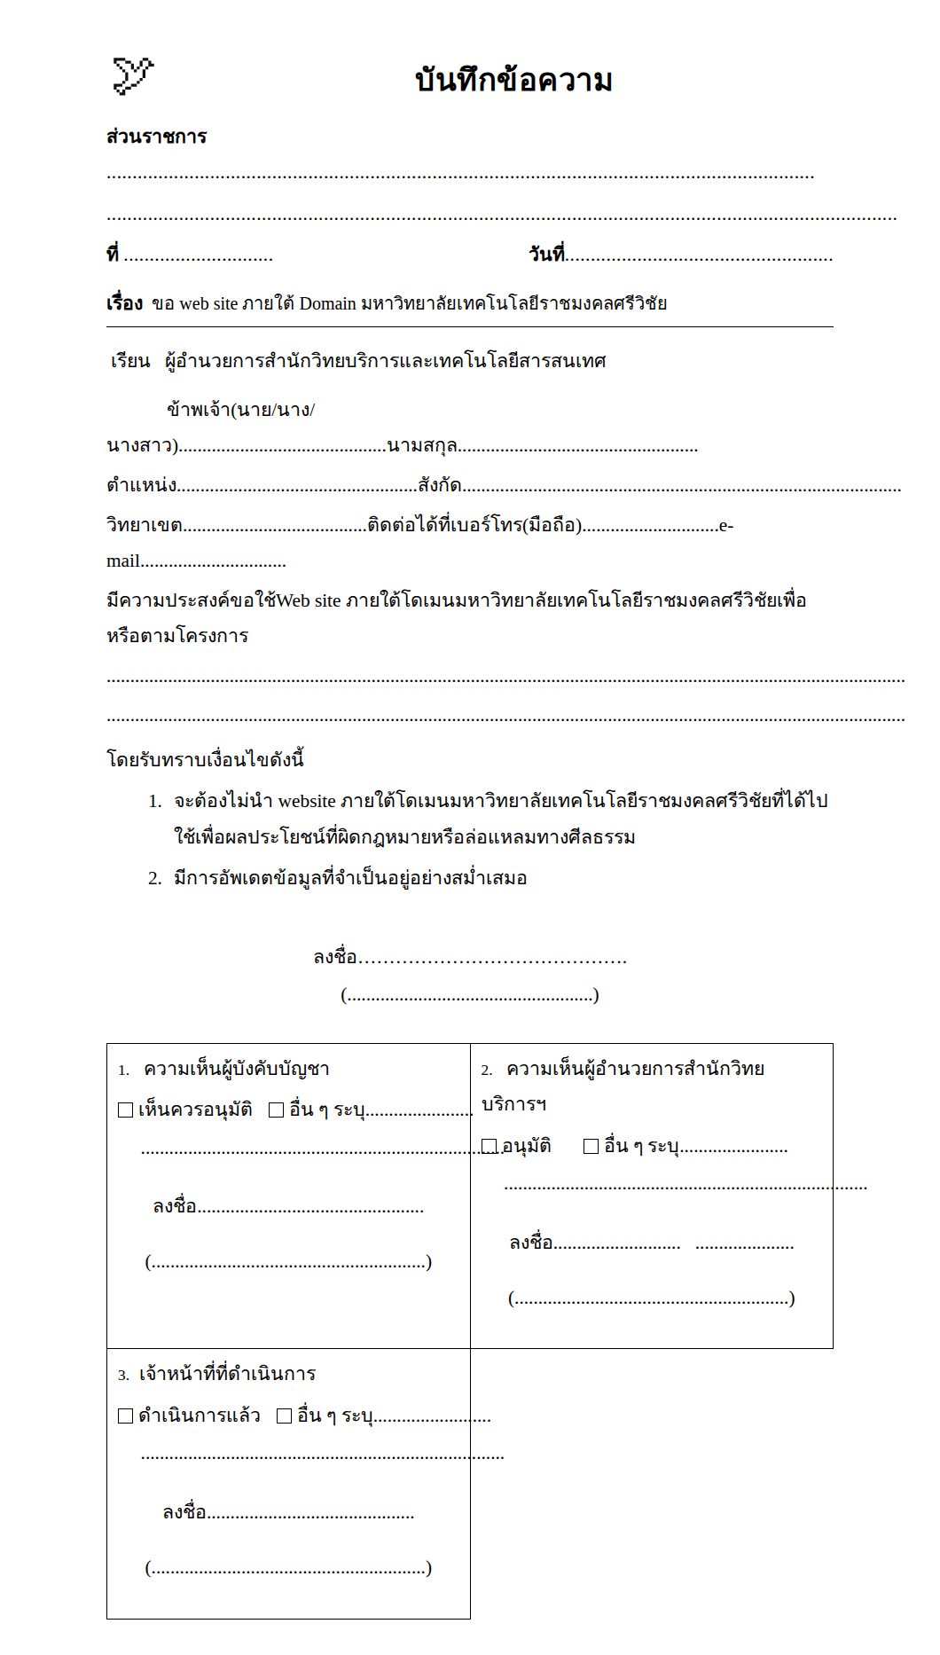🕊
บันทึกข้อความ
ส่วนราชการ .........................................................................................................................................
.........................................................................................................................................................
ที่ ............................. วันที่....................................................
เรื่อง ขอ web site ภายใต้ Domain มหาวิทยาลัยเทคโนโลยีราชมงคลศรีวิชัย
เรียน ผู้อำนวยการสำนักวิทยบริการและเทคโนโลยีสารสนเทศ
ข้าพเจ้า(นาย/นาง/นางสาว)............................................นามสกุล...................................................
ตำแหน่ง...................................................สังกัด.............................................................................................
วิทยาเขต.......................................ติดต่อได้ที่เบอร์โทร(มือถือ).............................e-mail...............................
มีความประสงค์ขอใช้Web site ภายใต้โดเมนมหาวิทยาลัยเทคโนโลยีราชมงคลศรีวิชัยเพื่อหรือตามโครงการ
.........................................................................................................................................................................
.........................................................................................................................................................................
โดยรับทราบเงื่อนไขดังนี้
จะต้องไม่นำ website ภายใต้โดเมนมหาวิทยาลัยเทคโนโลยีราชมงคลศรีวิชัยที่ได้ไปใช้เพื่อผลประโยชน์ที่ผิดกฎหมายหรือล่อแหลมทางศีลธรรม
มีการอัพเดตข้อมูลที่จำเป็นอยู่อย่างสม่ำเสมอ
ลงชื่อ…………………………………….
(....................................................)
| 1. ความเห็นผู้บังคับบัญชา เห็นควรอนุมัติ อื่น ๆ ระบุ....................... ............................................................................. ลงชื่อ................................................ (..........................................................) | 2. ความเห็นผู้อำนวยการสำนักวิทยบริการฯ อนุมัติ อื่น ๆ ระบุ....................... ............................................................................. ลงชื่อ........................... ..................... (..........................................................) |
| 3. เจ้าหน้าที่ที่ดำเนินการ ดำเนินการแล้ว อื่น ๆ ระบุ......................... ............................................................................. ลงชื่อ............................................ (..........................................................) | |